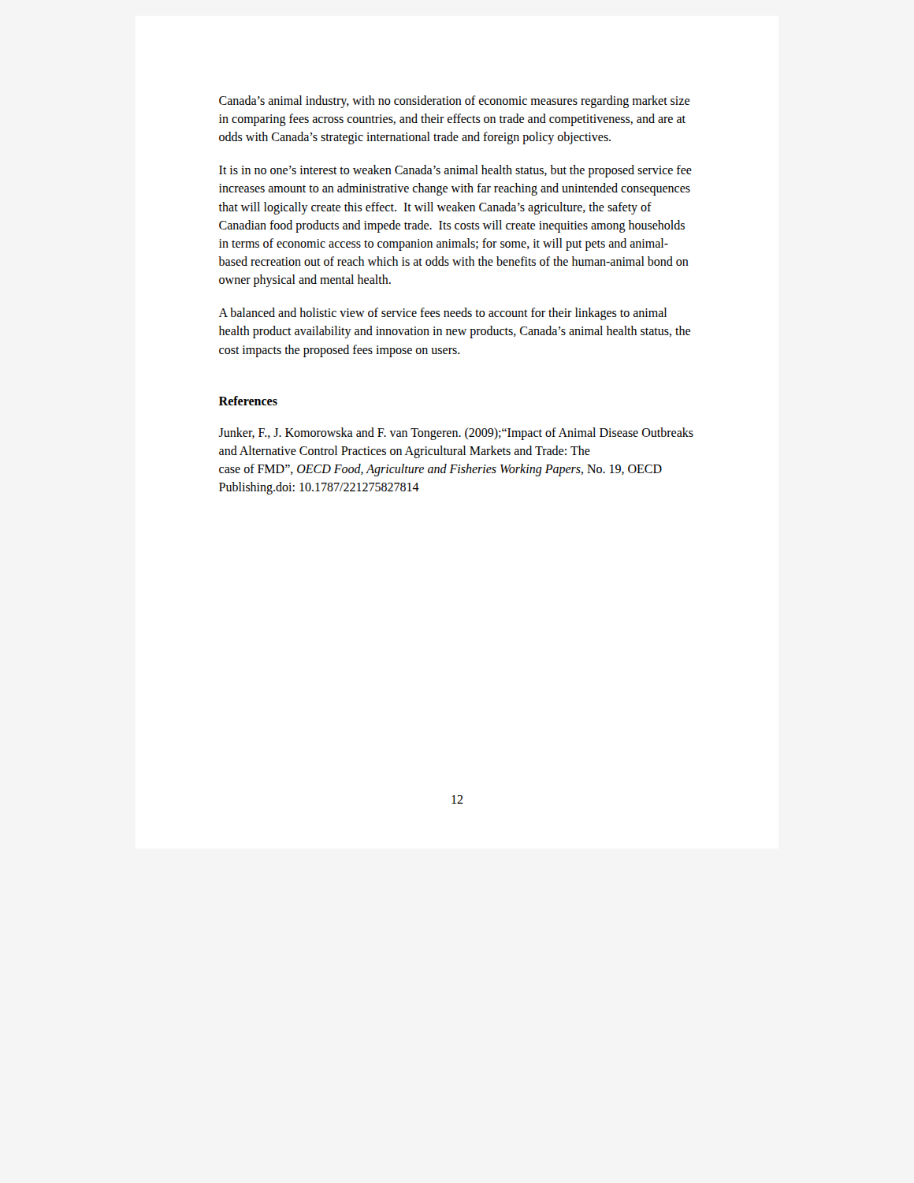Canada’s animal industry, with no consideration of economic measures regarding market size in comparing fees across countries, and their effects on trade and competitiveness, and are at odds with Canada’s strategic international trade and foreign policy objectives.
It is in no one’s interest to weaken Canada’s animal health status, but the proposed service fee increases amount to an administrative change with far reaching and unintended consequences that will logically create this effect. It will weaken Canada’s agriculture, the safety of Canadian food products and impede trade. Its costs will create inequities among households in terms of economic access to companion animals; for some, it will put pets and animal-based recreation out of reach which is at odds with the benefits of the human-animal bond on owner physical and mental health.
A balanced and holistic view of service fees needs to account for their linkages to animal health product availability and innovation in new products, Canada’s animal health status, the cost impacts the proposed fees impose on users.
References
Junker, F., J. Komorowska and F. van Tongeren. (2009);“Impact of Animal Disease Outbreaks and Alternative Control Practices on Agricultural Markets and Trade: The
case of FMD”, OECD Food, Agriculture and Fisheries Working Papers, No. 19, OECD Publishing.doi: 10.1787/221275827814
12